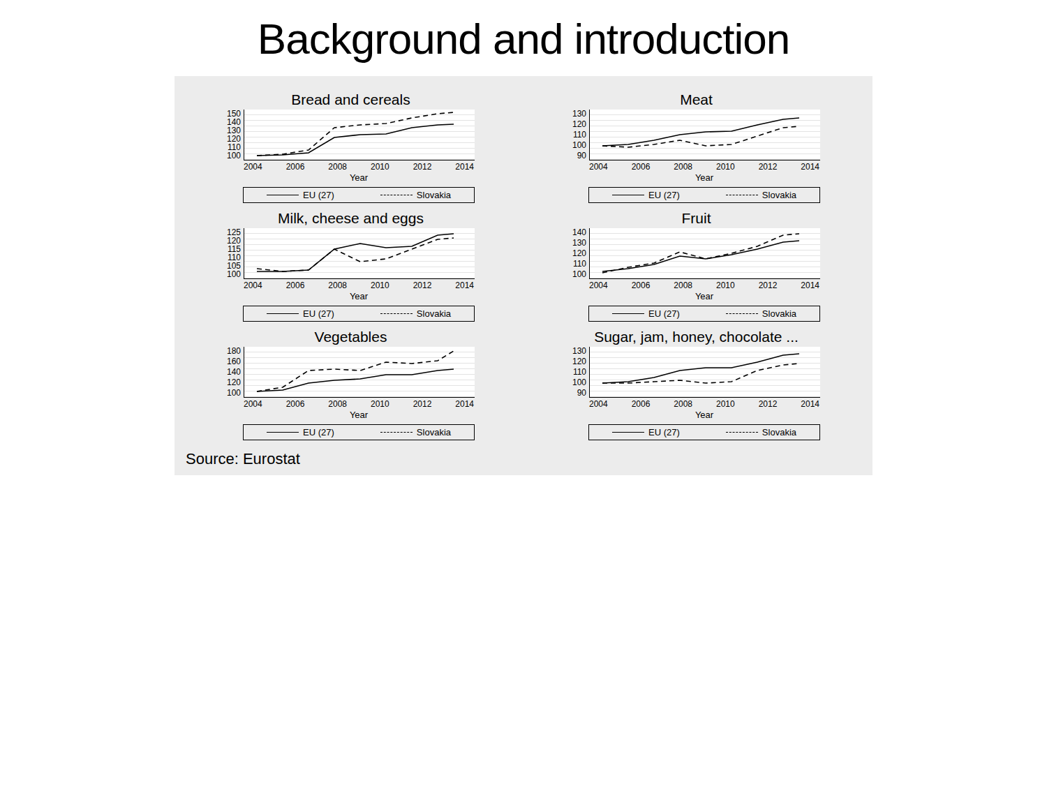Background and introduction
Bread and cereals
150 140 130 120 110 100
200420062008201020122014
Year
EU (27)
Slovakia
Meat
130 120 110 100 90
200420062008201020122014
Year
EU (27)
Slovakia
Milk, cheese and eggs
125 120 115 110 105 100
200420062008201020122014
Year
EU (27)
Slovakia
Fruit
140 130 120 110 100
200420062008201020122014
Year
EU (27)
Slovakia
Vegetables
180 160 140 120 100
200420062008201020122014
Year
EU (27)
Slovakia
Sugar, jam, honey, chocolate ...
130 120 110 100 90
200420062008201020122014
Year
EU (27)
Slovakia
Source: Eurostat